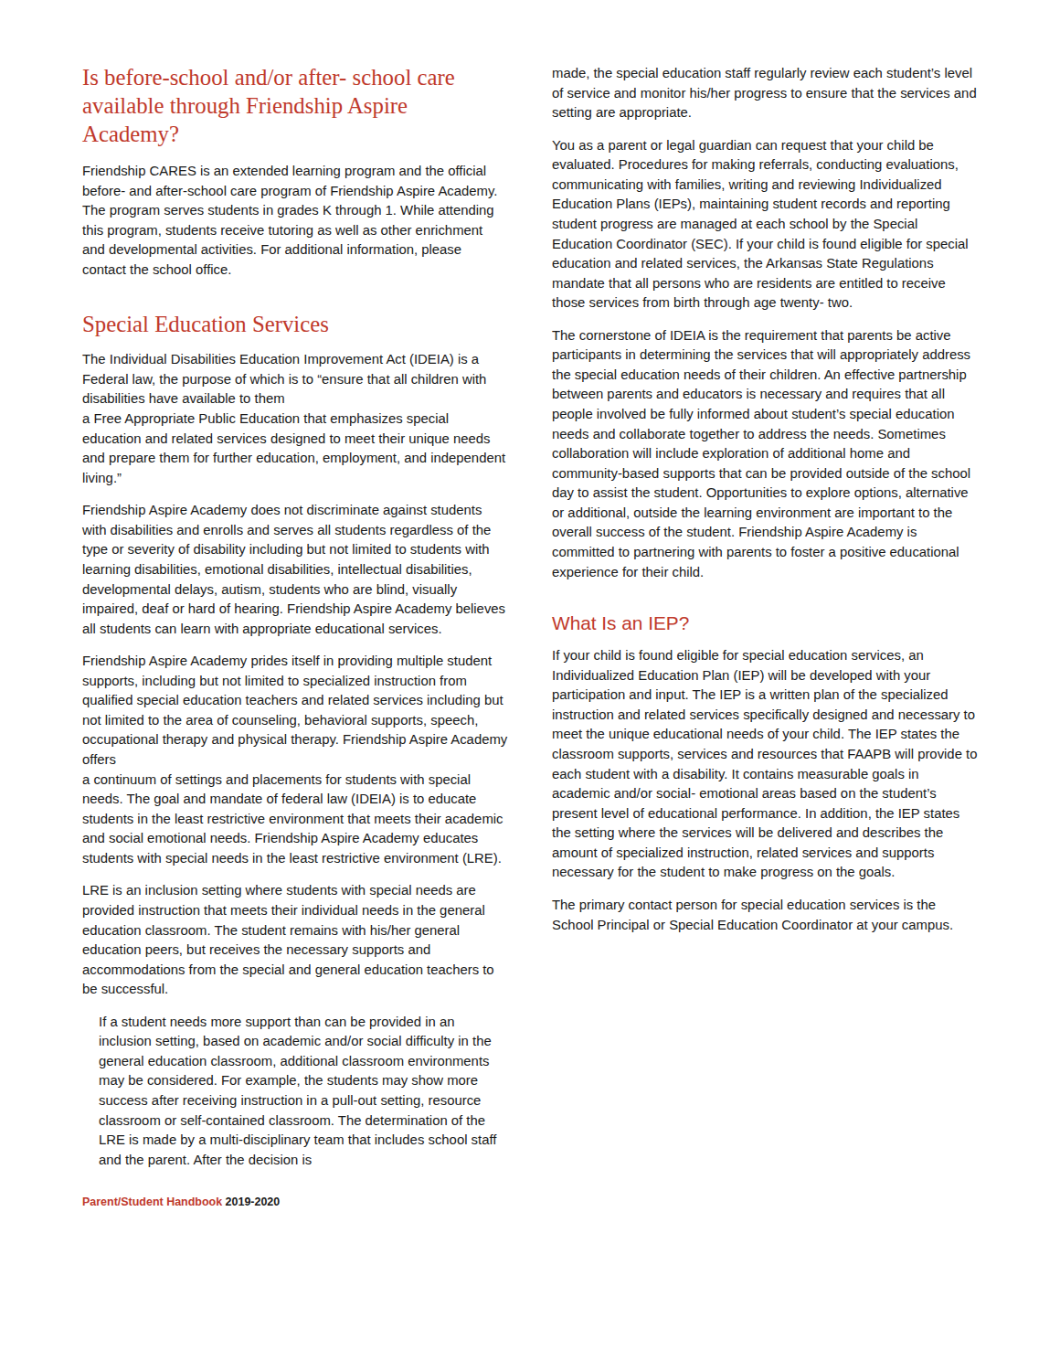Is before-school and/or after- school care available through Friendship Aspire Academy?
Friendship CARES is an extended learning program and the official before- and after-school care program of Friendship Aspire Academy. The program serves students in grades K through 1. While attending this program, students receive tutoring as well as other enrichment and developmental activities. For additional information, please contact the school office.
Special Education Services
The Individual Disabilities Education Improvement Act (IDEIA) is a Federal law, the purpose of which is to “ensure that all children with disabilities have available to them
a Free Appropriate Public Education that emphasizes special education and related services designed to meet their unique needs and prepare them for further education, employment, and independent living.”
Friendship Aspire Academy does not discriminate against students with disabilities and enrolls and serves all students regardless of the type or severity of disability including but not limited to students with learning disabilities, emotional disabilities, intellectual disabilities, developmental delays, autism, students who are blind, visually impaired, deaf or hard of hearing. Friendship Aspire Academy believes all students can learn with appropriate educational services.
Friendship Aspire Academy prides itself in providing multiple student supports, including but not limited to specialized instruction from qualified special education teachers and related services including but not limited to the area of counseling, behavioral supports, speech, occupational therapy and physical therapy. Friendship Aspire Academy offers
a continuum of settings and placements for students with special needs. The goal and mandate of federal law (IDEIA) is to educate students in the least restrictive environment that meets their academic and social emotional needs. Friendship Aspire Academy educates students with special needs in the least restrictive environment (LRE).
LRE is an inclusion setting where students with special needs are provided instruction that meets their individual needs in the general education classroom. The student remains with his/her general education peers, but receives the necessary supports and accommodations from the special and general education teachers to be successful.
If a student needs more support than can be provided in an inclusion setting, based on academic and/or social difficulty in the general education classroom, additional classroom environments may be considered. For example, the students may show more success after receiving instruction in a pull-out setting, resource classroom or self-contained classroom. The determination of the LRE is made by a multi-disciplinary team that includes school staff and the parent. After the decision is
Parent/Student Handbook 2019-2020
made, the special education staff regularly review each student’s level of service and monitor his/her progress to ensure that the services and setting are appropriate.
You as a parent or legal guardian can request that your child be evaluated. Procedures for making referrals, conducting evaluations, communicating with families, writing and reviewing Individualized Education Plans (IEPs), maintaining student records and reporting student progress are managed at each school by the Special Education Coordinator (SEC). If your child is found eligible for special education and related services, the Arkansas State Regulations mandate that all persons who are residents are entitled to receive those services from birth through age twenty- two.
The cornerstone of IDEIA is the requirement that parents be active participants in determining the services that will appropriately address the special education needs of their children. An effective partnership between parents and educators is necessary and requires that all people involved be fully informed about student’s special education needs and collaborate together to address the needs. Sometimes collaboration will include exploration of additional home and community-based supports that can be provided outside of the school day to assist the student. Opportunities to explore options, alternative or additional, outside the learning environment are important to the overall success of the student. Friendship Aspire Academy is committed to partnering with parents to foster a positive educational experience for their child.
What Is an IEP?
If your child is found eligible for special education services, an Individualized Education Plan (IEP) will be developed with your participation and input. The IEP is a written plan of the specialized instruction and related services specifically designed and necessary to meet the unique educational needs of your child. The IEP states the classroom supports, services and resources that FAAPB will provide to each student with a disability. It contains measurable goals in academic and/or social- emotional areas based on the student’s present level of educational performance. In addition, the IEP states the setting where the services will be delivered and describes the amount of specialized instruction, related services and supports necessary for the student to make progress on the goals.
The primary contact person for special education services is the School Principal or Special Education Coordinator at your campus.